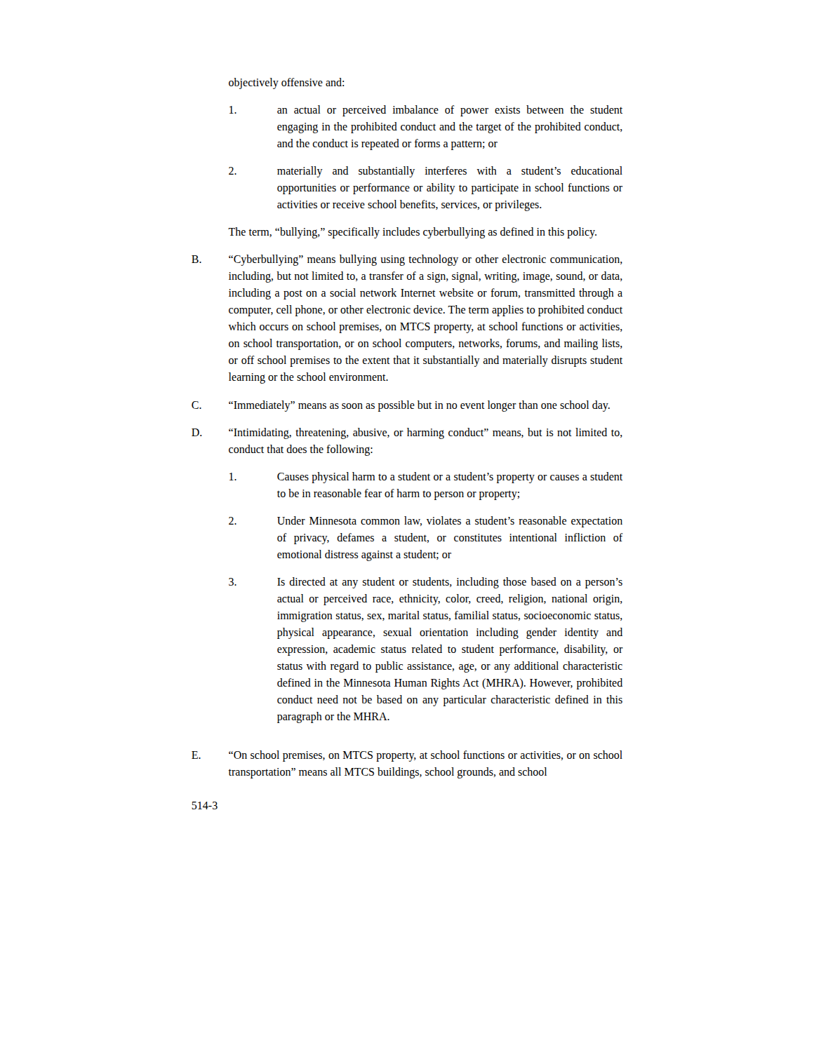objectively offensive and:
1. an actual or perceived imbalance of power exists between the student engaging in the prohibited conduct and the target of the prohibited conduct, and the conduct is repeated or forms a pattern; or
2. materially and substantially interferes with a student’s educational opportunities or performance or ability to participate in school functions or activities or receive school benefits, services, or privileges.
The term, “bullying,” specifically includes cyberbullying as defined in this policy.
B.
“Cyberbullying” means bullying using technology or other electronic communication, including, but not limited to, a transfer of a sign, signal, writing, image, sound, or data, including a post on a social network Internet website or forum, transmitted through a computer, cell phone, or other electronic device. The term applies to prohibited conduct which occurs on school premises, on MTCS property, at school functions or activities, on school transportation, or on school computers, networks, forums, and mailing lists, or off school premises to the extent that it substantially and materially disrupts student learning or the school environment.
C.
“Immediately” means as soon as possible but in no event longer than one school day.
D.
“Intimidating, threatening, abusive, or harming conduct” means, but is not limited to, conduct that does the following:
1. Causes physical harm to a student or a student’s property or causes a student to be in reasonable fear of harm to person or property;
2. Under Minnesota common law, violates a student’s reasonable expectation of privacy, defames a student, or constitutes intentional infliction of emotional distress against a student; or
3. Is directed at any student or students, including those based on a person’s actual or perceived race, ethnicity, color, creed, religion, national origin, immigration status, sex, marital status, familial status, socioeconomic status, physical appearance, sexual orientation including gender identity and expression, academic status related to student performance, disability, or status with regard to public assistance, age, or any additional characteristic defined in the Minnesota Human Rights Act (MHRA). However, prohibited conduct need not be based on any particular characteristic defined in this paragraph or the MHRA.
E.
“On school premises, on MTCS property, at school functions or activities, or on school transportation” means all MTCS buildings, school grounds, and school
514-3